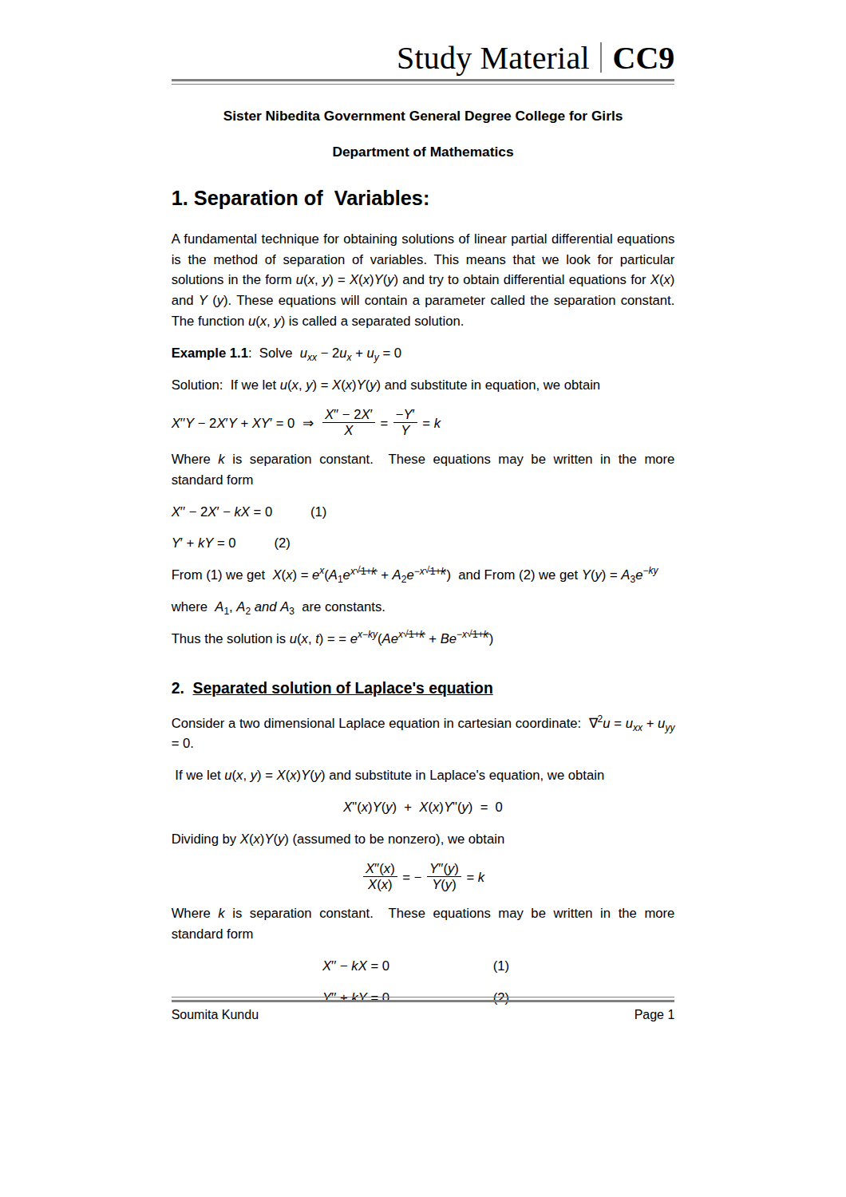Study Material CC9
Sister Nibedita Government General Degree College for Girls
Department of Mathematics
1. Separation of Variables:
A fundamental technique for obtaining solutions of linear partial differential equations is the method of separation of variables. This means that we look for particular solutions in the form u(x, y) = X(x)Y(y) and try to obtain differential equations for X(x) and Y (y). These equations will contain a parameter called the separation constant. The function u(x, y) is called a separated solution.
Example 1.1: Solve uxx − 2ux + uy = 0
Solution: If we let u(x, y) = X(x)Y(y) and substitute in equation, we obtain
X′′Y − 2X′Y + XY′ = 0 ⇒ X′′ − 2X′X = −Y′Y = k
Where k is separation constant. These equations may be written in the more standard form
X′′ − 2X′ − kX = 0 (1)
Y′ + kY = 0 (2)
From (1) we get X(x) = ex(A1ex 1+k + A2e−x 1+k) and From (2) we get Y(y) = A3e−ky
where A1, A2 and A3 are constants.
Thus the solution is u(x, t) = = ex−ky(Aex 1+k + Be−x 1+k)
2. Separated solution of Laplace's equation
Consider a two dimensional Laplace equation in cartesian coordinate: ∇2 u = uxx + uyy = 0.
If we let u(x, y) = X(x)Y(y) and substitute in Laplace's equation, we obtain
X"(x)Y(y) + X(x)Y"(y) = 0
Dividing by X(x)Y(y) (assumed to be nonzero), we obtain
X′′(x) X(x) = − Y′′(y) Y(y) = k
Where k is separation constant. These equations may be written in the more standard form
X′′ − kX = 0 (1)
Y′′ + kY = 0 (2)
Soumita Kundu Page 1